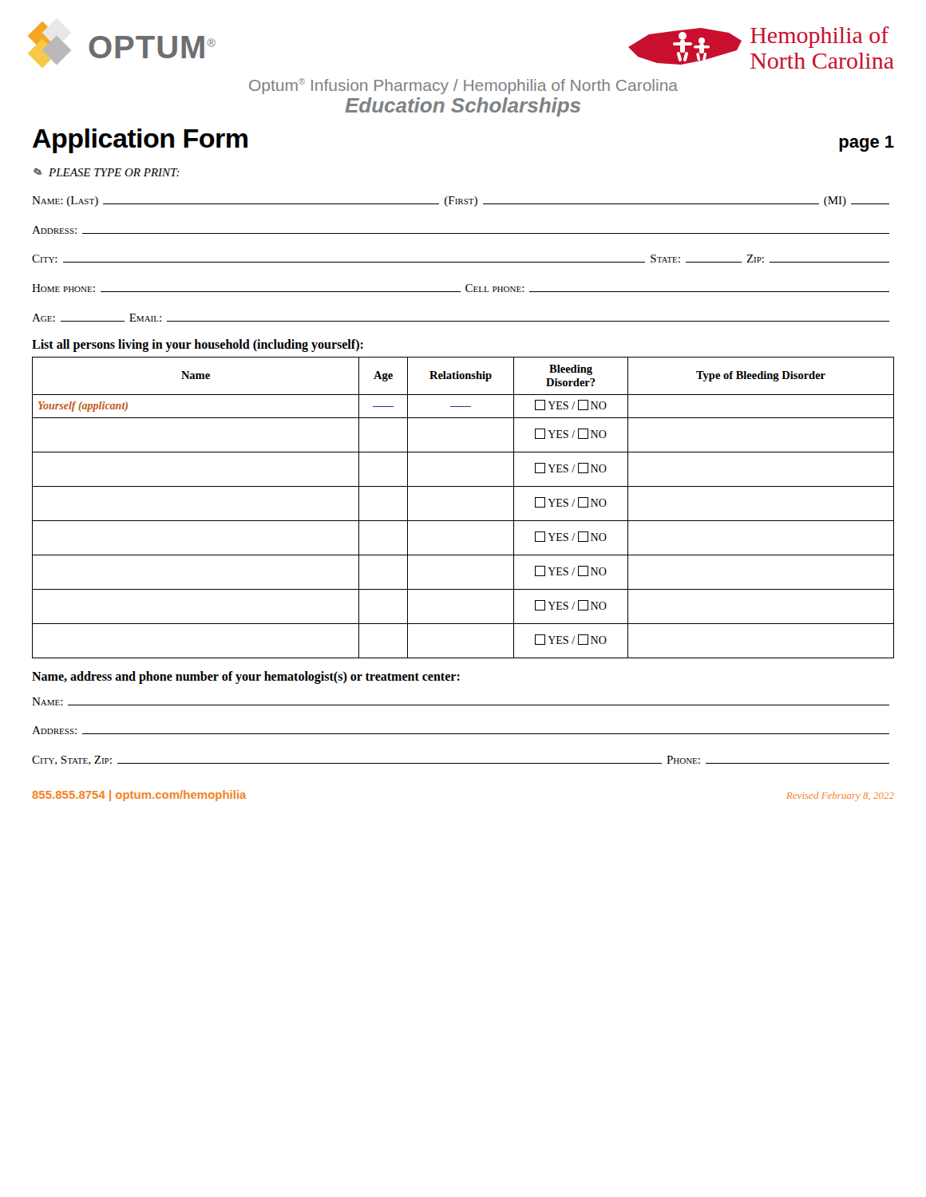OPTUM®
Hemophilia of
North Carolina
Optum® Infusion Pharmacy / Hemophilia of North Carolina
Education Scholarships
Application Form
page 1
✎ PLEASE TYPE OR PRINT:
Name: (Last) (First) (MI)
Address:
City: State: Zip:
Home phone: Cell phone:
Age: Email:
List all persons living in your household (including yourself):
| Name | Age | Relationship | Bleeding Disorder? | Type of Bleeding Disorder |
| --- | --- | --- | --- | --- |
| Yourself (applicant) | | | YES / NO | |
| | | | YES / NO | |
| | | | YES / NO | |
| | | | YES / NO | |
| | | | YES / NO | |
| | | | YES / NO | |
| | | | YES / NO | |
| | | | YES / NO | |
Name, address and phone number of your hematologist(s) or treatment center:
Name:
Address:
City, State, Zip: Phone:
855.855.8754 | optum.com/hemophilia
Revised February 8, 2022